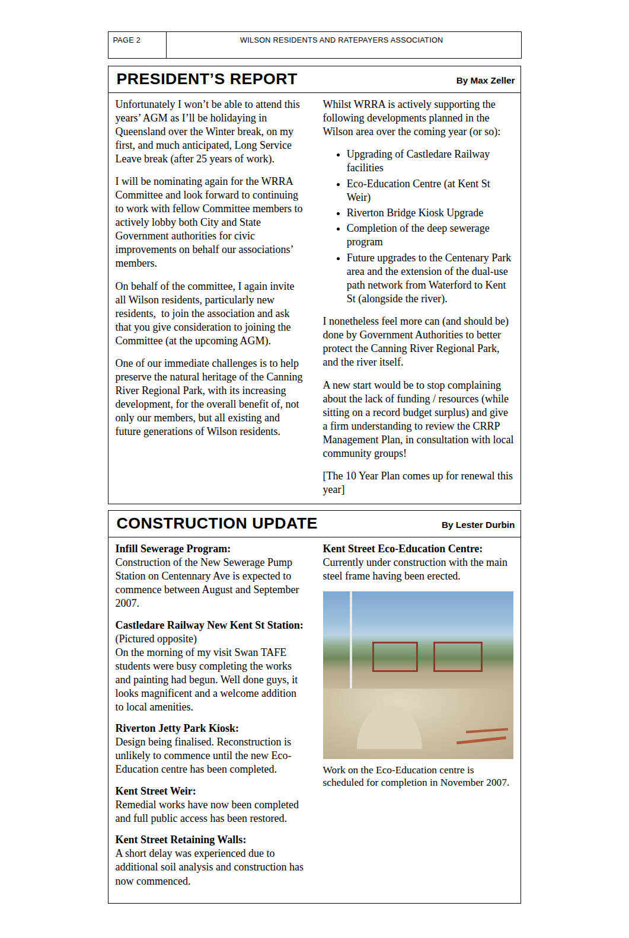PAGE 2
WILSON RESIDENTS AND RATEPAYERS ASSOCIATION
PRESIDENT’S REPORT
By Max Zeller
Unfortunately I won’t be able to attend this years’ AGM as I’ll be holidaying in Queensland over the Winter break, on my first, and much anticipated, Long Service Leave break (after 25 years of work).
I will be nominating again for the WRRA Committee and look forward to continuing to work with fellow Committee members to actively lobby both City and State Government authorities for civic improvements on behalf our associations’ members.
On behalf of the committee, I again invite all Wilson residents, particularly new residents, to join the association and ask that you give consideration to joining the Committee (at the upcoming AGM).
One of our immediate challenges is to help preserve the natural heritage of the Canning River Regional Park, with its increasing development, for the overall benefit of, not only our members, but all existing and future generations of Wilson residents.
Whilst WRRA is actively supporting the following developments planned in the Wilson area over the coming year (or so):
Upgrading of Castledare Railway facilities
Eco-Education Centre (at Kent St Weir)
Riverton Bridge Kiosk Upgrade
Completion of the deep sewerage program
Future upgrades to the Centenary Park area and the extension of the dual-use path network from Waterford to Kent St (alongside the river).
I nonetheless feel more can (and should be) done by Government Authorities to better protect the Canning River Regional Park, and the river itself.
A new start would be to stop complaining about the lack of funding / resources (while sitting on a record budget surplus) and give a firm understanding to review the CRRP Management Plan, in consultation with local community groups!
[The 10 Year Plan comes up for renewal this year]
CONSTRUCTION UPDATE
By Lester Durbin
Infill Sewerage Program:
Construction of the New Sewerage Pump Station on Centennary Ave is expected to commence between August and September 2007.
Castledare Railway New Kent St Station:
(Pictured opposite)
On the morning of my visit Swan TAFE students were busy completing the works and painting had begun. Well done guys, it looks magnificent and a welcome addition to local amenities.
Riverton Jetty Park Kiosk:
Design being finalised. Reconstruction is unlikely to commence until the new Eco-Education centre has been completed.
Kent Street Weir:
Remedial works have now been completed and full public access has been restored.
Kent Street Retaining Walls:
A short delay was experienced due to additional soil analysis and construction has now commenced.
Kent Street Eco-Education Centre:
Currently under construction with the main steel frame having been erected.
Work on the Eco-Education centre is scheduled for completion in November 2007.